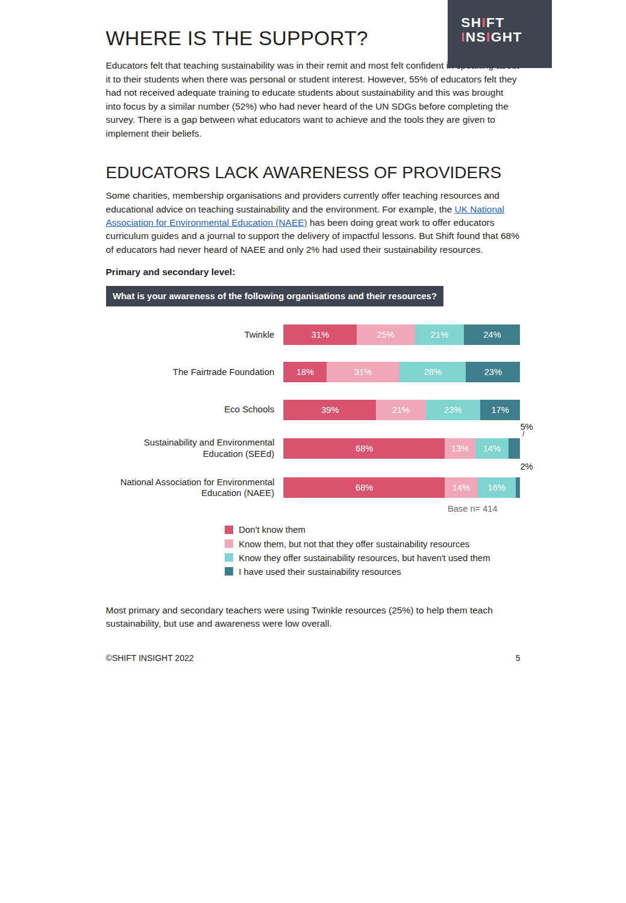SHIFT
INSIGHT
WHERE IS THE SUPPORT?
Educators felt that teaching sustainability was in their remit and most felt confident in speaking about it to their students when there was personal or student interest. However, 55% of educators felt they had not received adequate training to educate students about sustainability and this was brought into focus by a similar number (52%) who had never heard of the UN SDGs before completing the survey. There is a gap between what educators want to achieve and the tools they are given to implement their beliefs.
EDUCATORS LACK AWARENESS OF PROVIDERS
Some charities, membership organisations and providers currently offer teaching resources and educational advice on teaching sustainability and the environment. For example, the UK National Association for Environmental Education (NAEE) has been doing great work to offer educators curriculum guides and a journal to support the delivery of impactful lessons. But Shift found that 68% of educators had never heard of NAEE and only 2% had used their sustainability resources.
Primary and secondary level:
What is your awareness of the following organisations and their resources?
Twinkle
31%
25%
21%
24%
The Fairtrade Foundation
18%
31%
28%
23%
Eco Schools
39%
21%
23%
17%
Sustainability and Environmental Education (SEEd)
68%
13%
14%
5%/
National Association for Environmental Education (NAEE)
68%
14%
16%
2%
Base n= 414
Don't know them
Know them, but not that they offer sustainability resources
Know they offer sustainability resources, but haven't used them
I have used their sustainability resources
Most primary and secondary teachers were using Twinkle resources (25%) to help them teach sustainability, but use and awareness were low overall.
©SHIFT INSIGHT 2022
5